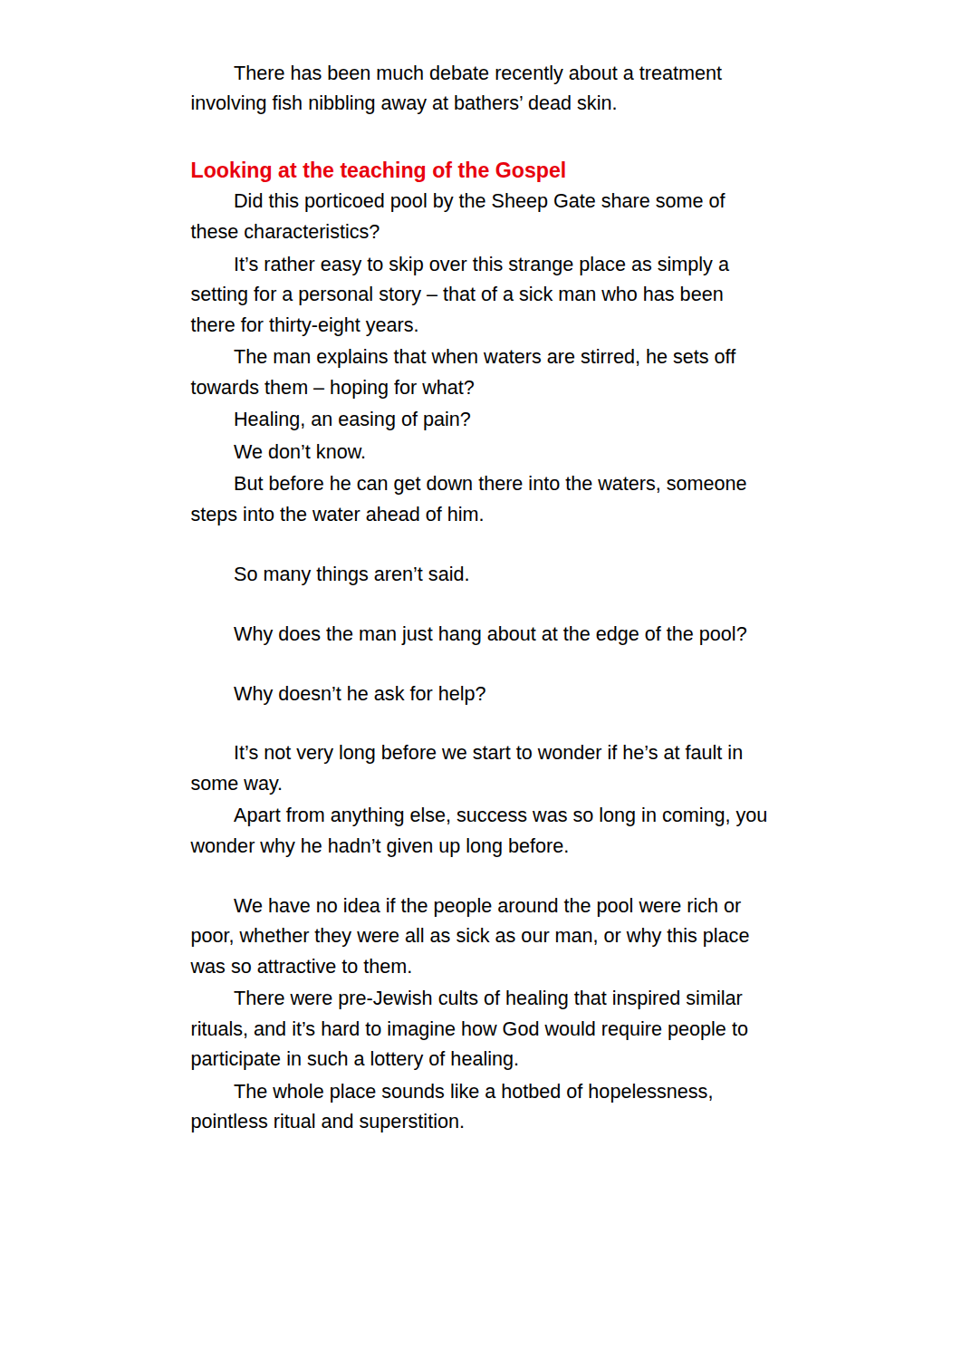There has been much debate recently about a treatment involving fish nibbling away at bathers’ dead skin.
Looking at the teaching of the Gospel
Did this porticoed pool by the Sheep Gate share some of these characteristics?
It’s rather easy to skip over this strange place as simply a setting for a personal story – that of a sick man who has been there for thirty-eight years.
The man explains that when waters are stirred, he sets off towards them – hoping for what?
Healing, an easing of pain?
We don’t know.
But before he can get down there into the waters, someone steps into the water ahead of him.
So many things aren’t said.
Why does the man just hang about at the edge of the pool?
Why doesn’t he ask for help?
It’s not very long before we start to wonder if he’s at fault in some way.
Apart from anything else, success was so long in coming, you wonder why he hadn’t given up long before.
We have no idea if the people around the pool were rich or poor, whether they were all as sick as our man, or why this place was so attractive to them.
There were pre-Jewish cults of healing that inspired similar rituals, and it’s hard to imagine how God would require people to participate in such a lottery of healing.
The whole place sounds like a hotbed of hopelessness, pointless ritual and superstition.